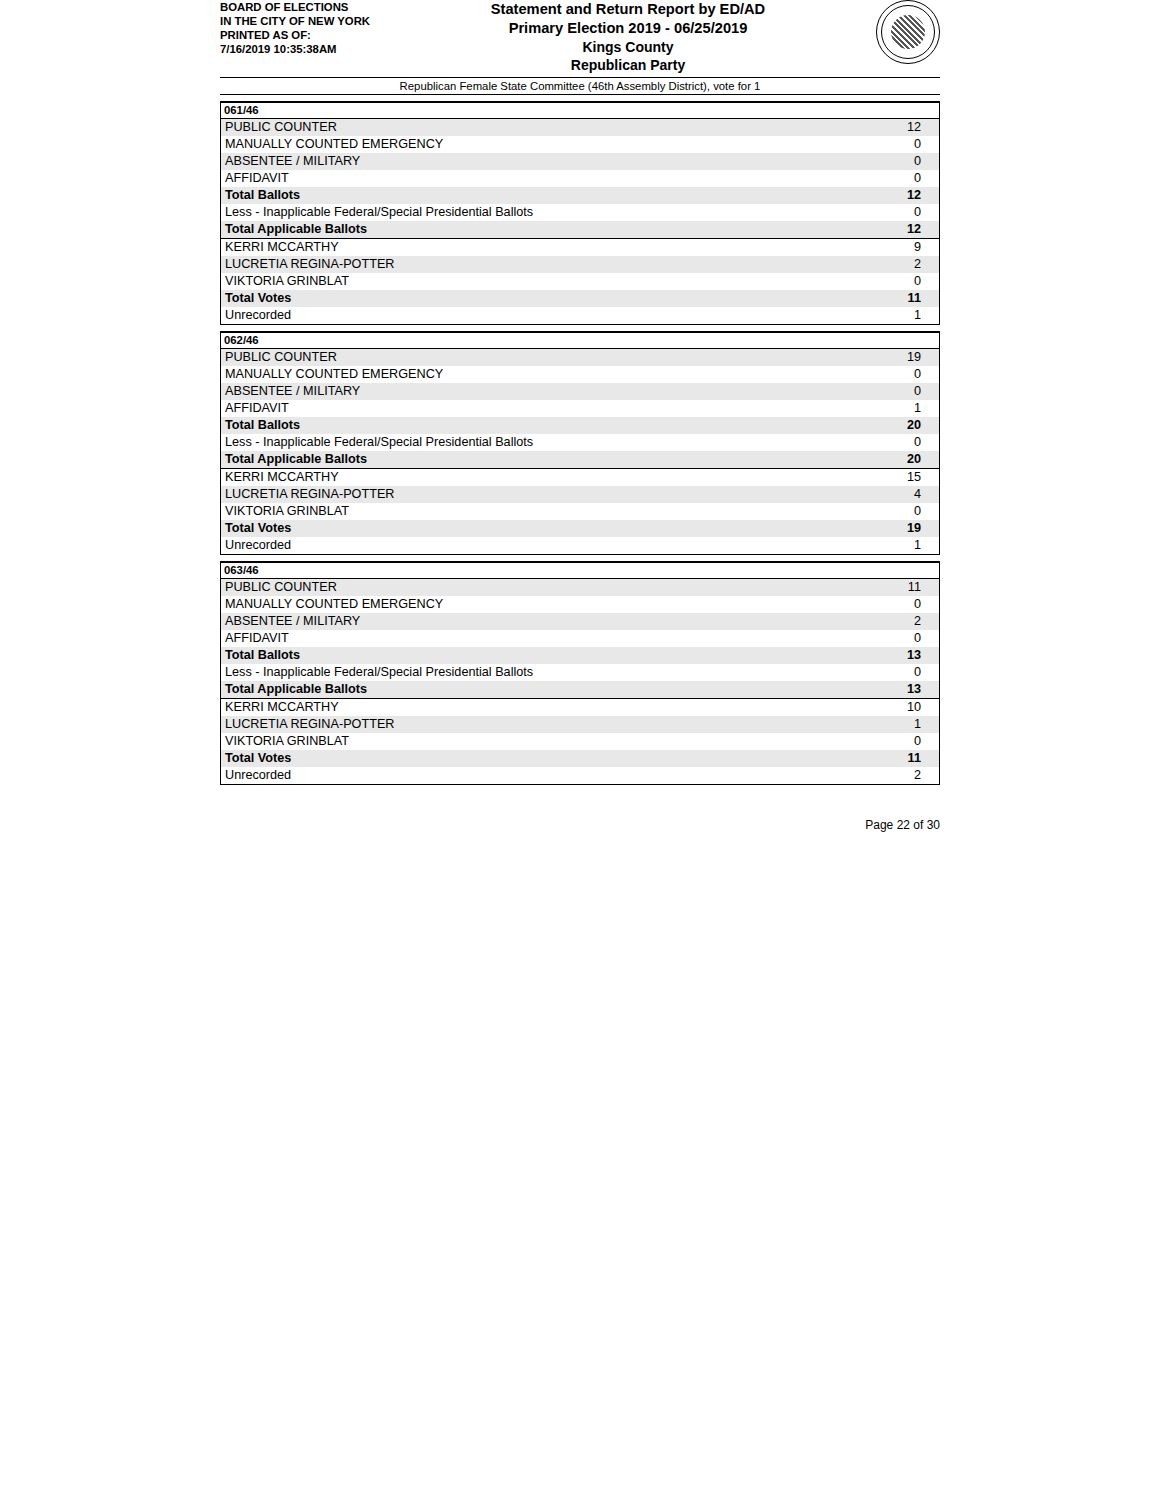BOARD OF ELECTIONS
IN THE CITY OF NEW YORK
PRINTED AS OF:
7/16/2019 10:35:38AM
Statement and Return Report by ED/AD
Primary Election 2019 - 06/25/2019
Kings County
Republican Party
Republican Female State Committee (46th Assembly District), vote for 1
061/46
| PUBLIC COUNTER | 12 |
| MANUALLY COUNTED EMERGENCY | 0 |
| ABSENTEE / MILITARY | 0 |
| AFFIDAVIT | 0 |
| Total Ballots | 12 |
| Less - Inapplicable Federal/Special Presidential Ballots | 0 |
| Total Applicable Ballots | 12 |
| KERRI MCCARTHY | 9 |
| LUCRETIA REGINA-POTTER | 2 |
| VIKTORIA GRINBLAT | 0 |
| Total Votes | 11 |
| Unrecorded | 1 |
062/46
| PUBLIC COUNTER | 19 |
| MANUALLY COUNTED EMERGENCY | 0 |
| ABSENTEE / MILITARY | 0 |
| AFFIDAVIT | 1 |
| Total Ballots | 20 |
| Less - Inapplicable Federal/Special Presidential Ballots | 0 |
| Total Applicable Ballots | 20 |
| KERRI MCCARTHY | 15 |
| LUCRETIA REGINA-POTTER | 4 |
| VIKTORIA GRINBLAT | 0 |
| Total Votes | 19 |
| Unrecorded | 1 |
063/46
| PUBLIC COUNTER | 11 |
| MANUALLY COUNTED EMERGENCY | 0 |
| ABSENTEE / MILITARY | 2 |
| AFFIDAVIT | 0 |
| Total Ballots | 13 |
| Less - Inapplicable Federal/Special Presidential Ballots | 0 |
| Total Applicable Ballots | 13 |
| KERRI MCCARTHY | 10 |
| LUCRETIA REGINA-POTTER | 1 |
| VIKTORIA GRINBLAT | 0 |
| Total Votes | 11 |
| Unrecorded | 2 |
Page 22 of 30